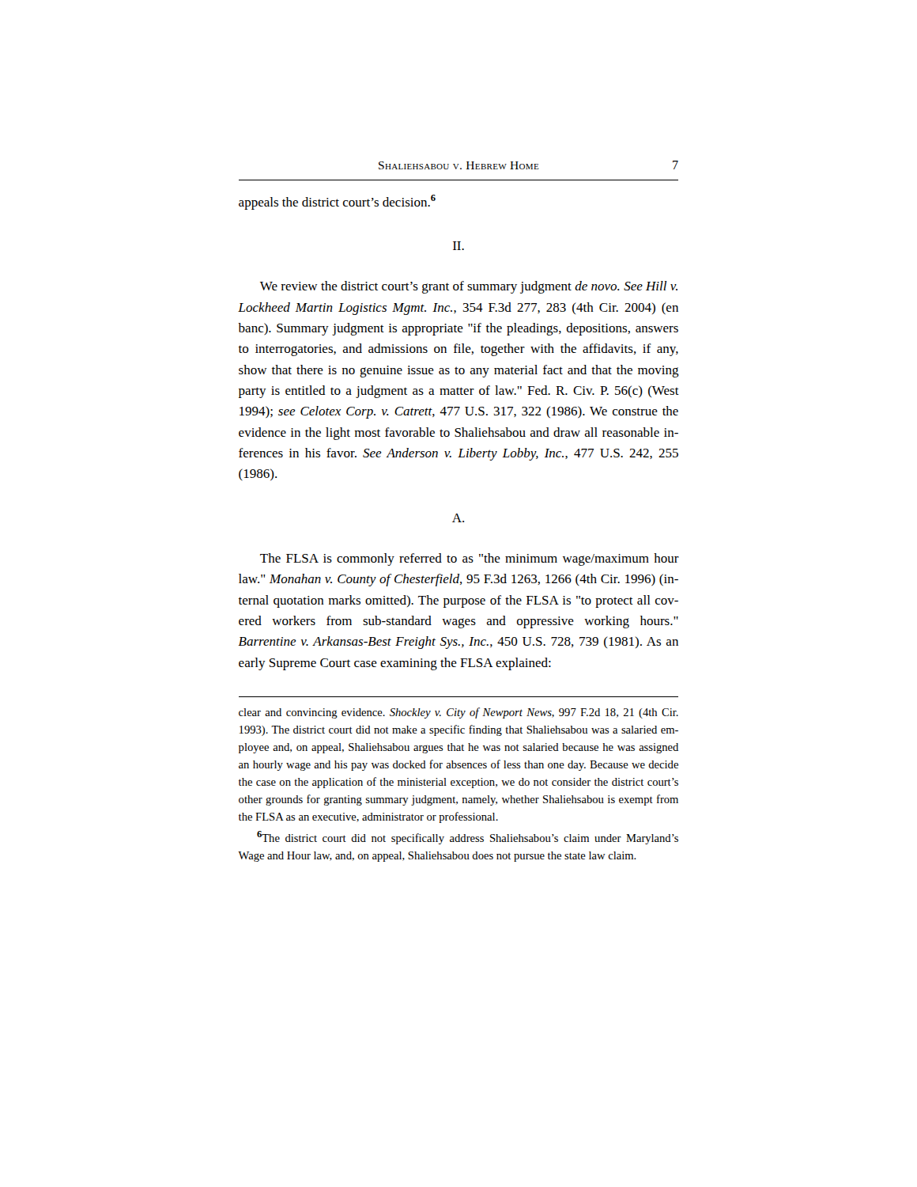Shaliehsabou v. Hebrew Home 7
appeals the district court’s decision.6
II.
We review the district court’s grant of summary judgment de novo. See Hill v. Lockheed Martin Logistics Mgmt. Inc., 354 F.3d 277, 283 (4th Cir. 2004) (en banc). Summary judgment is appropriate "if the pleadings, depositions, answers to interrogatories, and admissions on file, together with the affidavits, if any, show that there is no genuine issue as to any material fact and that the moving party is entitled to a judgment as a matter of law." Fed. R. Civ. P. 56(c) (West 1994); see Celotex Corp. v. Catrett, 477 U.S. 317, 322 (1986). We construe the evidence in the light most favorable to Shaliehsabou and draw all reasonable inferences in his favor. See Anderson v. Liberty Lobby, Inc., 477 U.S. 242, 255 (1986).
A.
The FLSA is commonly referred to as "the minimum wage/maximum hour law." Monahan v. County of Chesterfield, 95 F.3d 1263, 1266 (4th Cir. 1996) (internal quotation marks omitted). The purpose of the FLSA is "to protect all covered workers from sub-standard wages and oppressive working hours." Barrentine v. Arkansas-Best Freight Sys., Inc., 450 U.S. 728, 739 (1981). As an early Supreme Court case examining the FLSA explained:
clear and convincing evidence. Shockley v. City of Newport News, 997 F.2d 18, 21 (4th Cir. 1993). The district court did not make a specific finding that Shaliehsabou was a salaried employee and, on appeal, Shaliehsabou argues that he was not salaried because he was assigned an hourly wage and his pay was docked for absences of less than one day. Because we decide the case on the application of the ministerial exception, we do not consider the district court’s other grounds for granting summary judgment, namely, whether Shaliehsabou is exempt from the FLSA as an executive, administrator or professional.
6 The district court did not specifically address Shaliehsabou’s claim under Maryland’s Wage and Hour law, and, on appeal, Shaliehsabou does not pursue the state law claim.